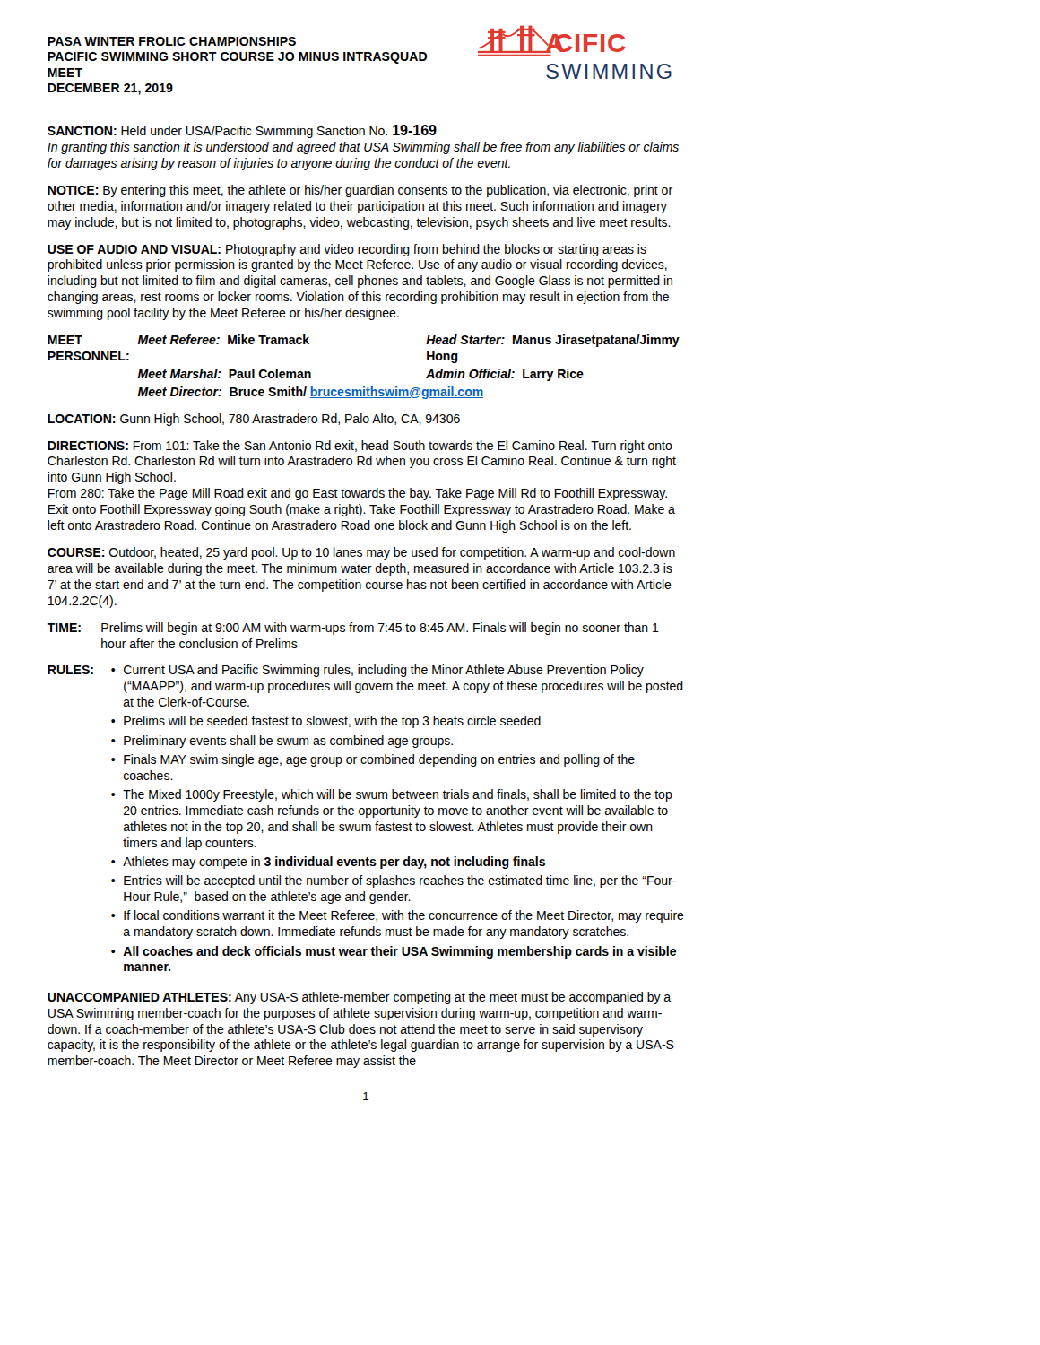CIFIC A SWIMMING
PASA WINTER FROLIC CHAMPIONSHIPS
PACIFIC SWIMMING SHORT COURSE JO MINUS INTRASQUAD MEET
DECEMBER 21, 2019
SANCTION: Held under USA/Pacific Swimming Sanction No. 19-169
In granting this sanction it is understood and agreed that USA Swimming shall be free from any liabilities or claims for damages arising by reason of injuries to anyone during the conduct of the event.
NOTICE: By entering this meet, the athlete or his/her guardian consents to the publication, via electronic, print or other media, information and/or imagery related to their participation at this meet. Such information and imagery may include, but is not limited to, photographs, video, webcasting, television, psych sheets and live meet results.
USE OF AUDIO AND VISUAL: Photography and video recording from behind the blocks or starting areas is prohibited unless prior permission is granted by the Meet Referee. Use of any audio or visual recording devices, including but not limited to film and digital cameras, cell phones and tablets, and Google Glass is not permitted in changing areas, rest rooms or locker rooms. Violation of this recording prohibition may result in ejection from the swimming pool facility by the Meet Referee or his/her designee.
MEET PERSONNEL:
Meet Referee: Mike Tramack
Head Starter: Manus Jirasetpatana/Jimmy Hong
Meet Marshal: Paul Coleman
Admin Official: Larry Rice
Meet Director: Bruce Smith/ brucesmithswim@gmail.com
LOCATION: Gunn High School, 780 Arastradero Rd, Palo Alto, CA, 94306
DIRECTIONS: From 101: Take the San Antonio Rd exit, head South towards the El Camino Real. Turn right onto Charleston Rd. Charleston Rd will turn into Arastradero Rd when you cross El Camino Real. Continue & turn right into Gunn High School.
From 280: Take the Page Mill Road exit and go East towards the bay. Take Page Mill Rd to Foothill Expressway. Exit onto Foothill Expressway going South (make a right). Take Foothill Expressway to Arastradero Road. Make a left onto Arastradero Road. Continue on Arastradero Road one block and Gunn High School is on the left.
COURSE: Outdoor, heated, 25 yard pool. Up to 10 lanes may be used for competition. A warm-up and cool-down area will be available during the meet. The minimum water depth, measured in accordance with Article 103.2.3 is 7’ at the start end and 7’ at the turn end. The competition course has not been certified in accordance with Article 104.2.2C(4).
TIME:
Prelims will begin at 9:00 AM with warm-ups from 7:45 to 8:45 AM. Finals will begin no sooner than 1 hour after the conclusion of Prelims
RULES:
Current USA and Pacific Swimming rules, including the Minor Athlete Abuse Prevention Policy (“MAAPP”), and warm-up procedures will govern the meet. A copy of these procedures will be posted at the Clerk-of-Course.
Prelims will be seeded fastest to slowest, with the top 3 heats circle seeded
Preliminary events shall be swum as combined age groups.
Finals MAY swim single age, age group or combined depending on entries and polling of the coaches.
The Mixed 1000y Freestyle, which will be swum between trials and finals, shall be limited to the top 20 entries. Immediate cash refunds or the opportunity to move to another event will be available to athletes not in the top 20, and shall be swum fastest to slowest. Athletes must provide their own timers and lap counters.
Athletes may compete in 3 individual events per day, not including finals
Entries will be accepted until the number of splashes reaches the estimated time line, per the “Four-Hour Rule,” based on the athlete’s age and gender.
If local conditions warrant it the Meet Referee, with the concurrence of the Meet Director, may require a mandatory scratch down. Immediate refunds must be made for any mandatory scratches.
All coaches and deck officials must wear their USA Swimming membership cards in a visible manner.
UNACCOMPANIED ATHLETES: Any USA-S athlete-member competing at the meet must be accompanied by a USA Swimming member-coach for the purposes of athlete supervision during warm-up, competition and warm-down. If a coach-member of the athlete’s USA-S Club does not attend the meet to serve in said supervisory capacity, it is the responsibility of the athlete or the athlete’s legal guardian to arrange for supervision by a USA-S member-coach. The Meet Director or Meet Referee may assist the
1